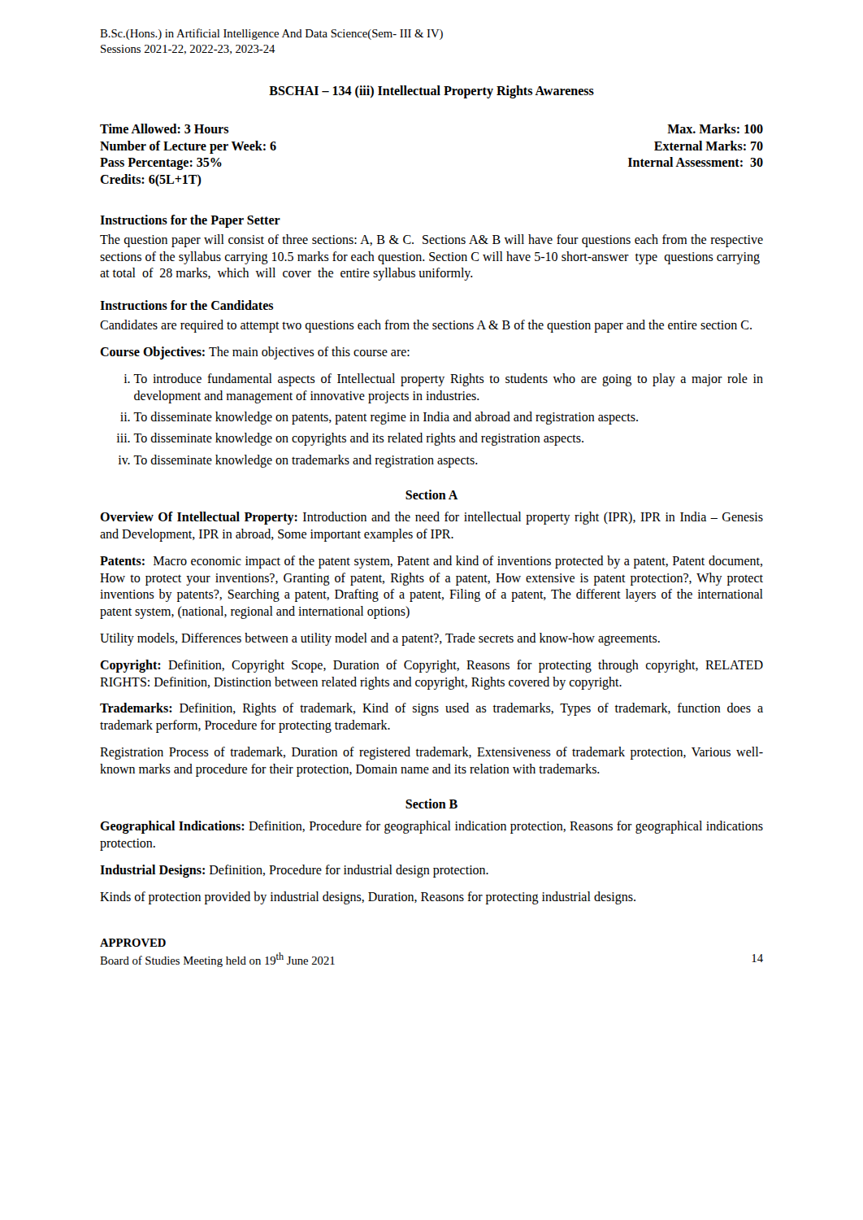B.Sc.(Hons.) in Artificial Intelligence And Data Science(Sem- III & IV)
Sessions 2021-22, 2022-23, 2023-24
BSCHAI – 134 (iii) Intellectual Property Rights Awareness
| Time Allowed: 3 Hours | Max. Marks: 100 |
| Number of Lecture per Week: 6 | External Marks: 70 |
| Pass Percentage: 35% | Internal Assessment: 30 |
| Credits: 6(5L+1T) | |
Instructions for the Paper Setter
The question paper will consist of three sections: A, B & C. Sections A& B will have four questions each from the respective sections of the syllabus carrying 10.5 marks for each question. Section C will have 5-10 short-answer type questions carrying at total of 28 marks, which will cover the entire syllabus uniformly.
Instructions for the Candidates
Candidates are required to attempt two questions each from the sections A & B of the question paper and the entire section C.
Course Objectives: The main objectives of this course are:
To introduce fundamental aspects of Intellectual property Rights to students who are going to play a major role in development and management of innovative projects in industries.
To disseminate knowledge on patents, patent regime in India and abroad and registration aspects.
To disseminate knowledge on copyrights and its related rights and registration aspects.
To disseminate knowledge on trademarks and registration aspects.
Section A
Overview Of Intellectual Property: Introduction and the need for intellectual property right (IPR), IPR in India – Genesis and Development, IPR in abroad, Some important examples of IPR.
Patents: Macro economic impact of the patent system, Patent and kind of inventions protected by a patent, Patent document, How to protect your inventions?, Granting of patent, Rights of a patent, How extensive is patent protection?, Why protect inventions by patents?, Searching a patent, Drafting of a patent, Filing of a patent, The different layers of the international patent system, (national, regional and international options)
Utility models, Differences between a utility model and a patent?, Trade secrets and know-how agreements.
Copyright: Definition, Copyright Scope, Duration of Copyright, Reasons for protecting through copyright, RELATED RIGHTS: Definition, Distinction between related rights and copyright, Rights covered by copyright.
Trademarks: Definition, Rights of trademark, Kind of signs used as trademarks, Types of trademark, function does a trademark perform, Procedure for protecting trademark.
Registration Process of trademark, Duration of registered trademark, Extensiveness of trademark protection, Various well-known marks and procedure for their protection, Domain name and its relation with trademarks.
Section B
Geographical Indications: Definition, Procedure for geographical indication protection, Reasons for geographical indications protection.
Industrial Designs: Definition, Procedure for industrial design protection.
Kinds of protection provided by industrial designs, Duration, Reasons for protecting industrial designs.
APPROVED
Board of Studies Meeting held on 19th June 2021 14